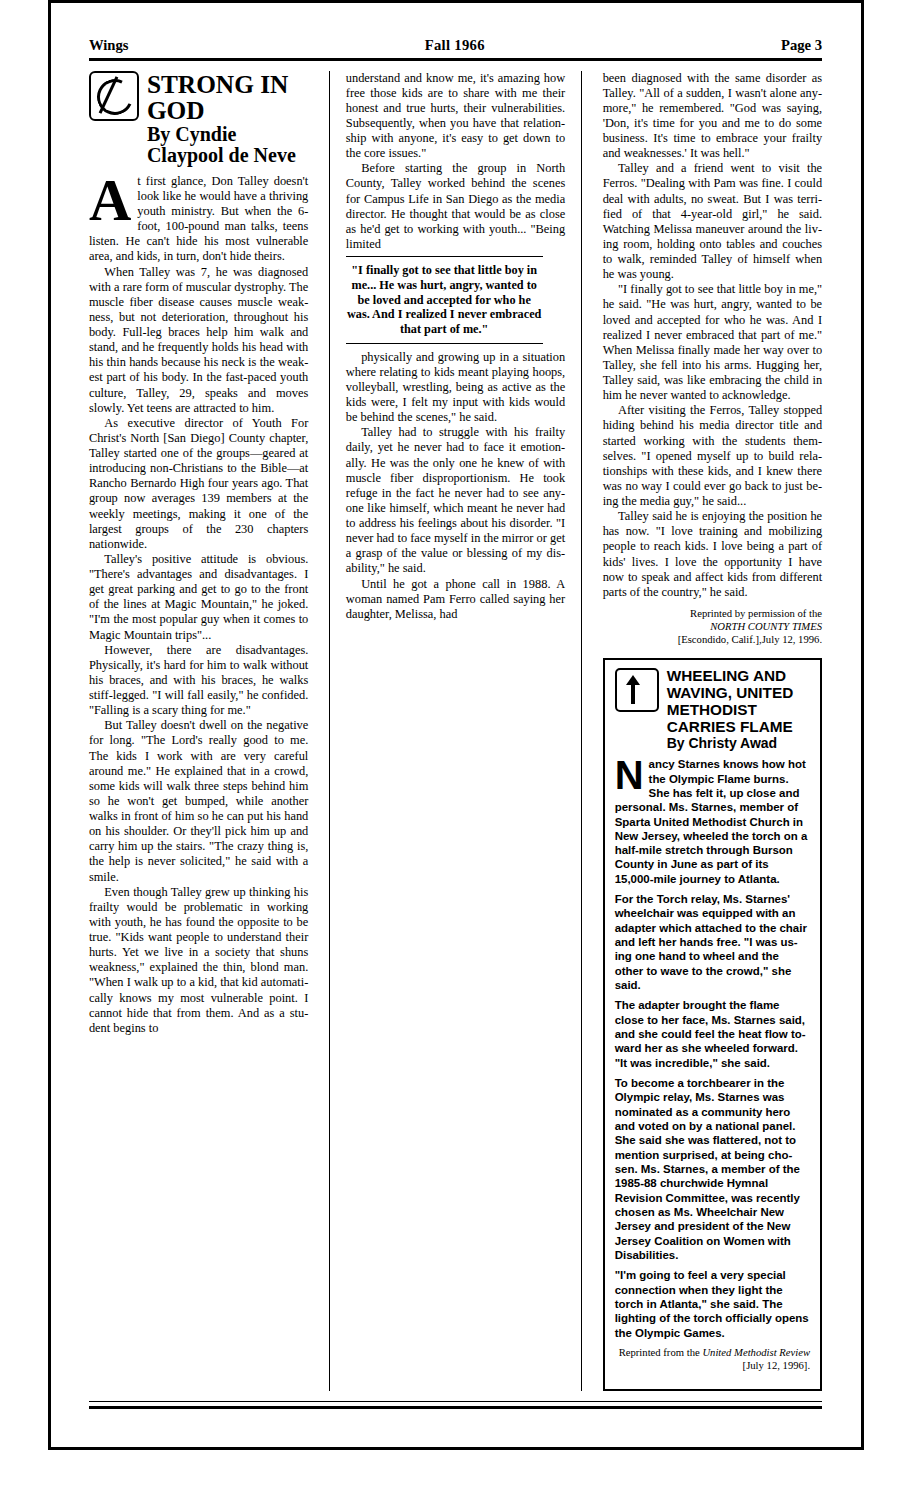Wings
Fall 1966
Page 3
STRONG IN GOD By Cyndie Claypool de Neve
At first glance, Don Talley doesn't look like he would have a thriving youth ministry. But when the 6-foot, 100-pound man talks, teens listen. He can't hide his most vulnerable area, and kids, in turn, don't hide theirs.
When Talley was 7, he was diagnosed with a rare form of muscular dystrophy. The muscle fiber disease causes muscle weakness, but not deterioration, throughout his body. Full-leg braces help him walk and stand, and he frequently holds his head with his thin hands because his neck is the weakest part of his body. In the fast-paced youth culture, Talley, 29, speaks and moves slowly. Yet teens are attracted to him.
As executive director of Youth For Christ's North [San Diego] County chapter, Talley started one of the groups—geared at introducing non-Christians to the Bible—at Rancho Bernardo High four years ago. That group now averages 139 members at the weekly meetings, making it one of the largest groups of the 230 chapters nationwide.
Talley's positive attitude is obvious. "There's advantages and disadvantages. I get great parking and get to go to the front of the lines at Magic Mountain," he joked. "I'm the most popular guy when it comes to Magic Mountain trips"...
However, there are disadvantages. Physically, it's hard for him to walk without his braces, and with his braces, he walks stiff-legged. "I will fall easily," he confided. "Falling is a scary thing for me."
But Talley doesn't dwell on the negative for long. "The Lord's really good to me. The kids I work with are very careful around me." He explained that in a crowd, some kids will walk three steps behind him so he won't get bumped, while another walks in front of him so he can put his hand on his shoulder. Or they'll pick him up and carry him up the stairs. "The crazy thing is, the help is never solicited," he said with a smile.
Even though Talley grew up thinking his frailty would be problematic in working with youth, he has found the opposite to be true. "Kids want people to understand their hurts. Yet we live in a society that shuns weakness," explained the thin, blond man. "When I walk up to a kid, that kid automatically knows my most vulnerable point. I cannot hide that from them. And as a student begins to
understand and know me, it's amazing how free those kids are to share with me their honest and true hurts, their vulnerabilities. Subsequently, when you have that relationship with anyone, it's easy to get down to the core issues."
Before starting the group in North County, Talley worked behind the scenes for Campus Life in San Diego as the media director. He thought that would be as close as he'd get to working with youth... "Being limited
"I finally got to see that little boy in me... He was hurt, angry, wanted to be loved and accepted for who he was. And I realized I never embraced that part of me."
physically and growing up in a situation where relating to kids meant playing hoops, volleyball, wrestling, being as active as the kids were, I felt my input with kids would be behind the scenes," he said.
Talley had to struggle with his frailty daily, yet he never had to face it emotionally. He was the only one he knew of with muscle fiber disproportionism. He took refuge in the fact he never had to see anyone like himself, which meant he never had to address his feelings about his disorder. "I never had to face myself in the mirror or get a grasp of the value or blessing of my disability," he said.
Until he got a phone call in 1988. A woman named Pam Ferro called saying her daughter, Melissa, had
been diagnosed with the same disorder as Talley. "All of a sudden, I wasn't alone anymore," he remembered. "God was saying, 'Don, it's time for you and me to do some business. It's time to embrace your frailty and weaknesses.' It was hell."
Talley and a friend went to visit the Ferros. "Dealing with Pam was fine. I could deal with adults, no sweat. But I was terrified of that 4-year-old girl," he said. Watching Melissa maneuver around the living room, holding onto tables and couches to walk, reminded Talley of himself when he was young.
"I finally got to see that little boy in me," he said. "He was hurt, angry, wanted to be loved and accepted for who he was. And I realized I never embraced that part of me." When Melissa finally made her way over to Talley, she fell into his arms. Hugging her, Talley said, was like embracing the child in him he never wanted to acknowledge.
After visiting the Ferros, Talley stopped hiding behind his media director title and started working with the students themselves. "I opened myself up to build relationships with these kids, and I knew there was no way I could ever go back to just being the media guy," he said...
Talley said he is enjoying the position he has now. "I love training and mobilizing people to reach kids. I love being a part of kids' lives. I love the opportunity I have now to speak and affect kids from different parts of the country," he said.
Reprinted by permission of the
NORTH COUNTY TIMES
[Escondido, Calif.],July 12, 1996.
WHEELING AND WAVING, UNITED METHODIST CARRIES FLAME By Christy Awad
Nancy Starnes knows how hot the Olympic Flame burns. She has felt it, up close and personal. Ms. Starnes, member of Sparta United Methodist Church in New Jersey, wheeled the torch on a half-mile stretch through Burson County in June as part of its 15,000-mile journey to Atlanta.
For the Torch relay, Ms. Starnes' wheelchair was equipped with an adapter which attached to the chair and left her hands free. "I was using one hand to wheel and the other to wave to the crowd," she said.
The adapter brought the flame close to her face, Ms. Starnes said, and she could feel the heat flow toward her as she wheeled forward. "It was incredible," she said.
To become a torchbearer in the Olympic relay, Ms. Starnes was nominated as a community hero and voted on by a national panel. She said she was flattered, not to mention surprised, at being chosen. Ms. Starnes, a member of the 1985-88 churchwide Hymnal Revision Committee, was recently chosen as Ms. Wheelchair New Jersey and president of the New Jersey Coalition on Women with Disabilities.
"I'm going to feel a very special connection when they light the torch in Atlanta," she said. The lighting of the torch officially opens the Olympic Games.
Reprinted from the United Methodist Review [July 12, 1996].